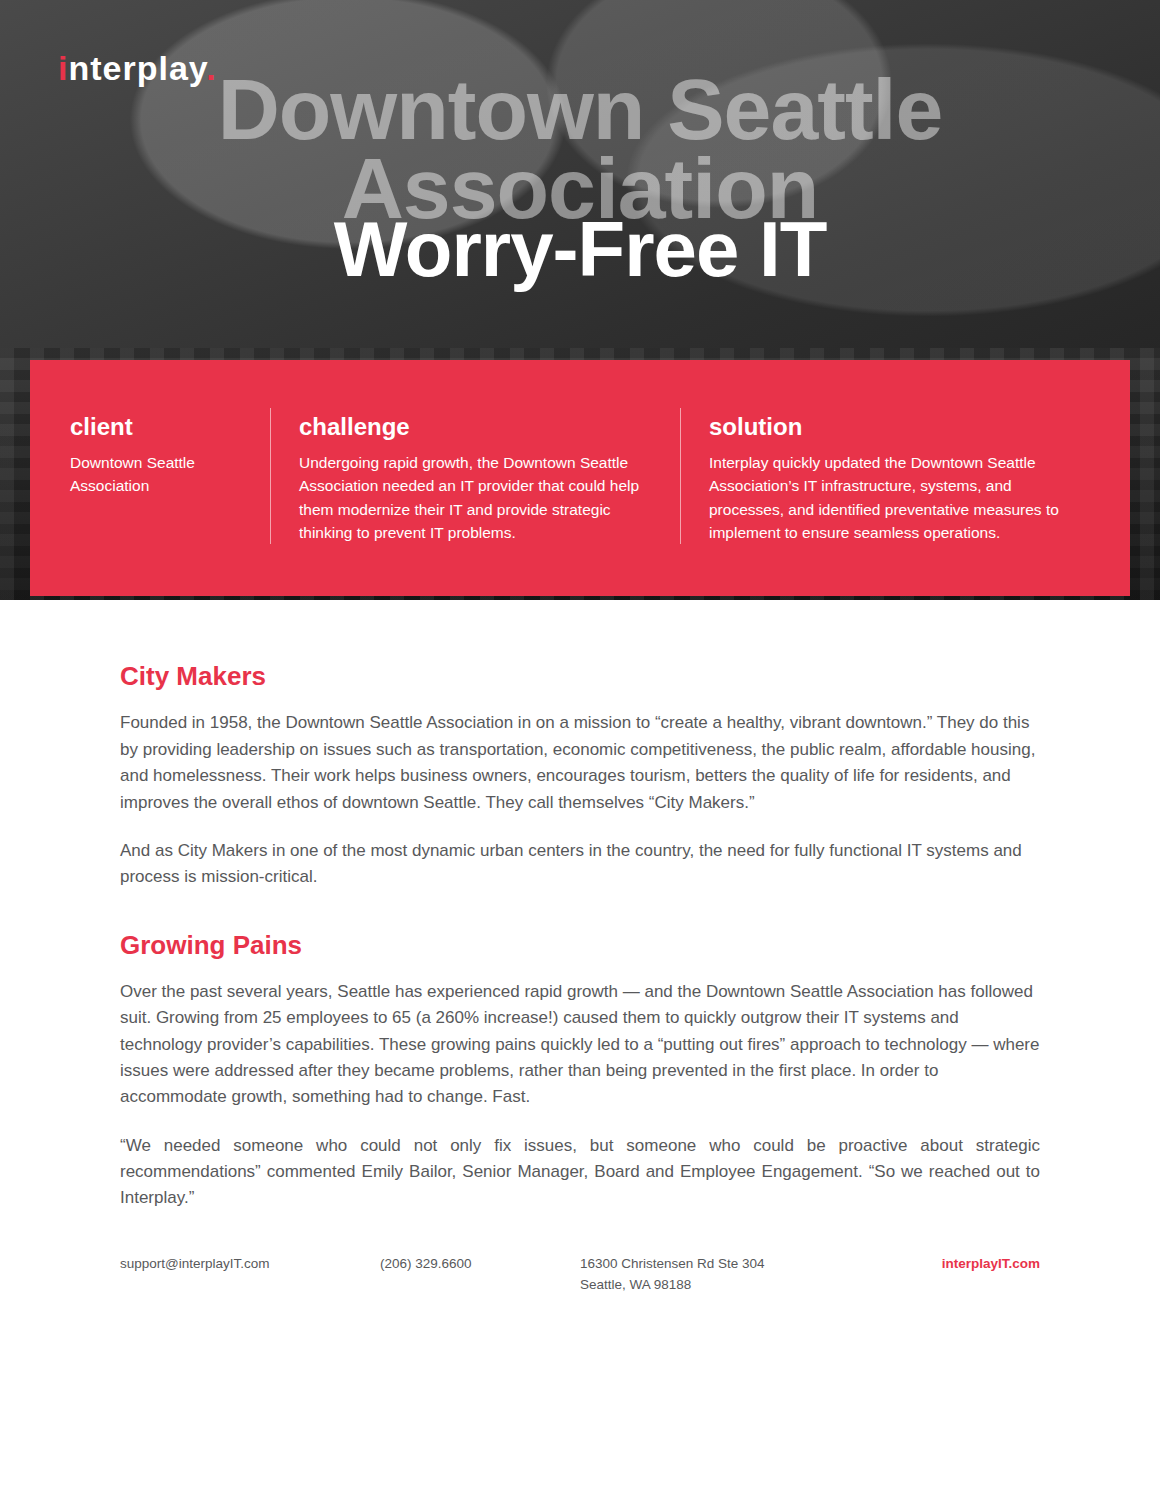interplay.
Downtown Seattle Association Worry-Free IT
client
Downtown Seattle Association
challenge
Undergoing rapid growth, the Downtown Seattle Association needed an IT provider that could help them modernize their IT and provide strategic thinking to prevent IT problems.
solution
Interplay quickly updated the Downtown Seattle Association’s IT infrastructure, systems, and processes, and identified preventative measures to implement to ensure seamless operations.
City Makers
Founded in 1958, the Downtown Seattle Association in on a mission to “create a healthy, vibrant downtown.” They do this by providing leadership on issues such as transportation, economic competitiveness, the public realm, affordable housing, and homelessness. Their work helps business owners, encourages tourism, betters the quality of life for residents, and improves the overall ethos of downtown Seattle. They call themselves “City Makers.”
And as City Makers in one of the most dynamic urban centers in the country, the need for fully functional IT systems and process is mission-critical.
Growing Pains
Over the past several years, Seattle has experienced rapid growth — and the Downtown Seattle Association has followed suit. Growing from 25 employees to 65 (a 260% increase!) caused them to quickly outgrow their IT systems and technology provider’s capabilities. These growing pains quickly led to a “putting out fires” approach to technology — where issues were addressed after they became problems, rather than being prevented in the first place. In order to accommodate growth, something had to change. Fast.
“We needed someone who could not only fix issues, but someone who could be proactive about strategic recommendations” commented Emily Bailor, Senior Manager, Board and Employee Engagement. “So we reached out to Interplay.”
support@interplayIT.com
(206) 329.6600
16300 Christensen Rd Ste 304
Seattle, WA 98188
interplayIT.com